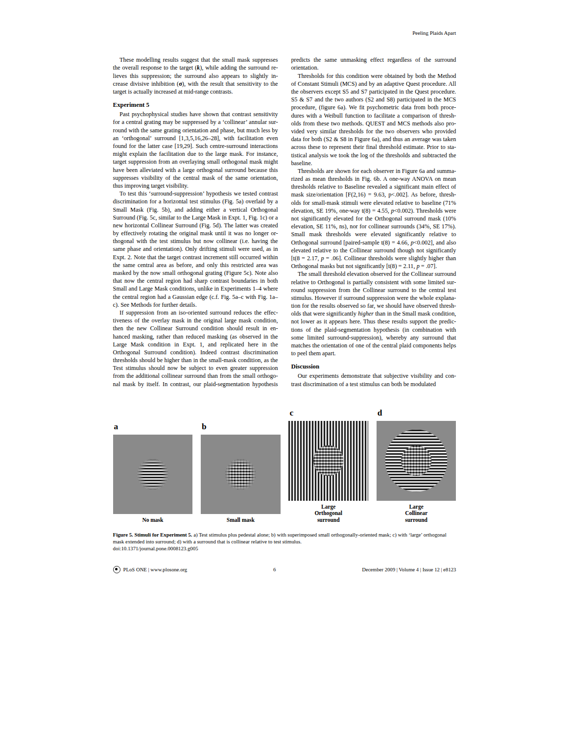Peeling Plaids Apart
These modelling results suggest that the small mask suppresses the overall response to the target (k), while adding the surround relieves this suppression; the surround also appears to slightly increase divisive inhibition (σ), with the result that sensitivity to the target is actually increased at mid-range contrasts.
Experiment 5
Past psychophysical studies have shown that contrast sensitivity for a central grating may be suppressed by a ‘collinear’ annular surround with the same grating orientation and phase, but much less by an ‘orthogonal’ surround [1,3,5,16,26–28], with facilitation even found for the latter case [19,29]. Such centre-surround interactions might explain the facilitation due to the large mask. For instance, target suppression from an overlaying small orthogonal mask might have been alleviated with a large orthogonal surround because this suppresses visibility of the central mask of the same orientation, thus improving target visibility.
To test this ‘surround-suppression’ hypothesis we tested contrast discrimination for a horizontal test stimulus (Fig. 5a) overlaid by a Small Mask (Fig. 5b), and adding either a vertical Orthogonal Surround (Fig. 5c, similar to the Large Mask in Expt. 1, Fig. 1c) or a new horizontal Collinear Surround (Fig. 5d). The latter was created by effectively rotating the original mask until it was no longer orthogonal with the test stimulus but now collinear (i.e. having the same phase and orientation). Only drifting stimuli were used, as in Expt. 2. Note that the target contrast increment still occurred within the same central area as before, and only this restricted area was masked by the now small orthogonal grating (Figure 5c). Note also that now the central region had sharp contrast boundaries in both Small and Large Mask conditions, unlike in Experiments 1–4 where the central region had a Gaussian edge (c.f. Fig. 5a–c with Fig. 1a–c). See Methods for further details.
If suppression from an iso-oriented surround reduces the effectiveness of the overlay mask in the original large mask condition, then the new Collinear Surround condition should result in enhanced masking, rather than reduced masking (as observed in the Large Mask condition in Expt. 1, and replicated here in the Orthogonal Surround condition). Indeed contrast discrimination thresholds should be higher than in the small-mask condition, as the Test stimulus should now be subject to even greater suppression from the additional collinear surround than from the small orthogonal mask by itself. In contrast, our plaid-segmentation hypothesis predicts the same unmasking effect regardless of the surround orientation.
Thresholds for this condition were obtained by both the Method of Constant Stimuli (MCS) and by an adaptive Quest procedure. All the observers except S5 and S7 participated in the Quest procedure. S5 & S7 and the two authors (S2 and S8) participated in the MCS procedure, (figure 6a). We fit psychometric data from both procedures with a Weibull function to facilitate a comparison of thresholds from these two methods. QUEST and MCS methods also provided very similar thresholds for the two observers who provided data for both (S2 & S8 in Figure 6a), and thus an average was taken across these to represent their final threshold estimate. Prior to statistical analysis we took the log of the thresholds and subtracted the baseline.
Thresholds are shown for each observer in Figure 6a and summarized as mean thresholds in Fig. 6b. A one-way ANOVA on mean thresholds relative to Baseline revealed a significant main effect of mask size/orientation [F(2,16) = 9.63, p<.002]. As before, thresholds for small-mask stimuli were elevated relative to baseline (71% elevation, SE 19%, one-way t(8) = 4.55, p<0.002). Thresholds were not significantly elevated for the Orthogonal surround mask (10% elevation, SE 11%, ns), nor for collinear surrounds (34%, SE 17%). Small mask thresholds were elevated significantly relative to Orthogonal surround [paired-sample t(8) = 4.66, p<0.002], and also elevated relative to the Collinear surround though not significantly [t(8 = 2.17, p = .06]. Collinear thresholds were slightly higher than Orthogonal masks but not significantly [t(8) = 2.11, p = .07].
The small threshold elevation observed for the Collinear surround relative to Orthogonal is partially consistent with some limited surround suppression from the Collinear surround to the central test stimulus. However if surround suppression were the whole explanation for the results observed so far, we should have observed thresholds that were significantly higher than in the Small mask condition, not lower as it appears here. Thus these results support the predictions of the plaid-segmentation hypothesis (in combination with some limited surround-suppression), whereby any surround that matches the orientation of one of the central plaid components helps to peel them apart.
Discussion
Our experiments demonstrate that subjective visibility and contrast discrimination of a test stimulus can both be modulated
a
No mask
b
Small mask
c
Large
Orthogonal
surround
d
Large
Collinear
surround
Figure 5. Stimuli for Experiment 5. a) Test stimulus plus pedestal alone; b) with superimposed small orthogonally-oriented mask; c) with ‘large’ orthogonal mask extended into surround; d) with a surround that is collinear relative to test stimulus.
doi:10.1371/journal.pone.0008123.g005
PLoS ONE | www.plosone.org
6
December 2009 | Volume 4 | Issue 12 | e8123